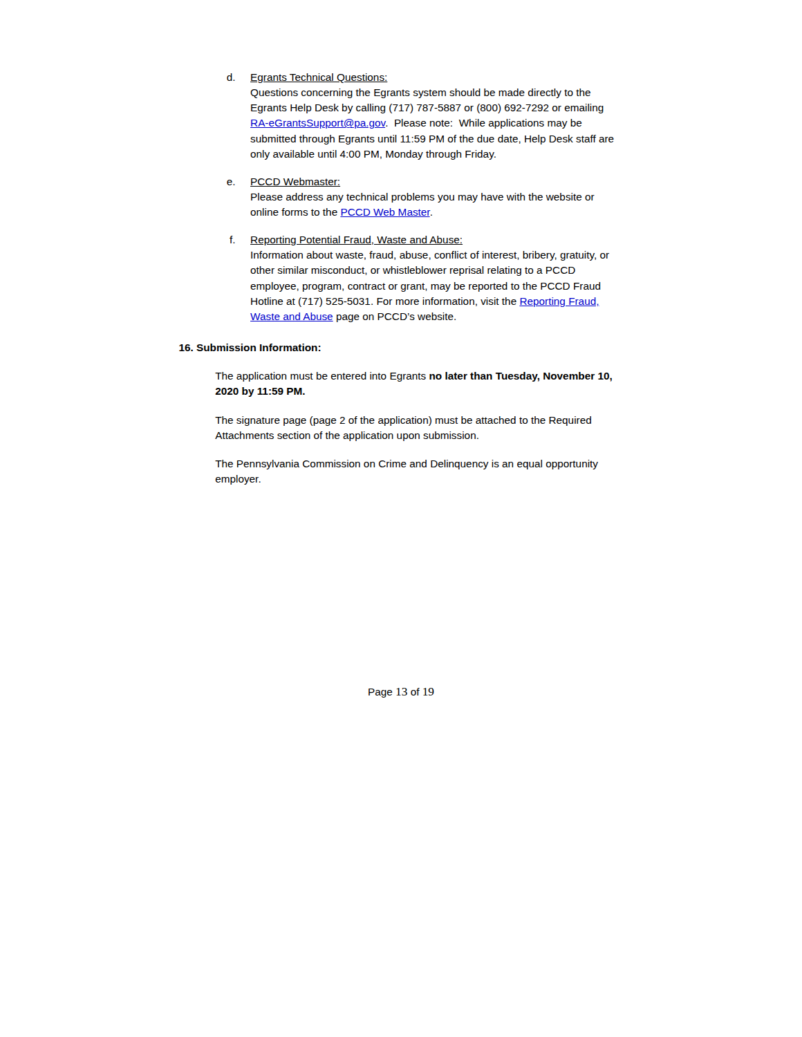Egrants Technical Questions:
Questions concerning the Egrants system should be made directly to the Egrants Help Desk by calling (717) 787-5887 or (800) 692-7292 or emailing RA-eGrantsSupport@pa.gov. Please note: While applications may be submitted through Egrants until 11:59 PM of the due date, Help Desk staff are only available until 4:00 PM, Monday through Friday.
PCCD Webmaster:
Please address any technical problems you may have with the website or online forms to the PCCD Web Master.
Reporting Potential Fraud, Waste and Abuse:
Information about waste, fraud, abuse, conflict of interest, bribery, gratuity, or other similar misconduct, or whistleblower reprisal relating to a PCCD employee, program, contract or grant, may be reported to the PCCD Fraud Hotline at (717) 525-5031. For more information, visit the Reporting Fraud, Waste and Abuse page on PCCD’s website.
16. Submission Information:
The application must be entered into Egrants no later than Tuesday, November 10, 2020 by 11:59 PM.
The signature page (page 2 of the application) must be attached to the Required Attachments section of the application upon submission.
The Pennsylvania Commission on Crime and Delinquency is an equal opportunity employer.
Page 13 of 19